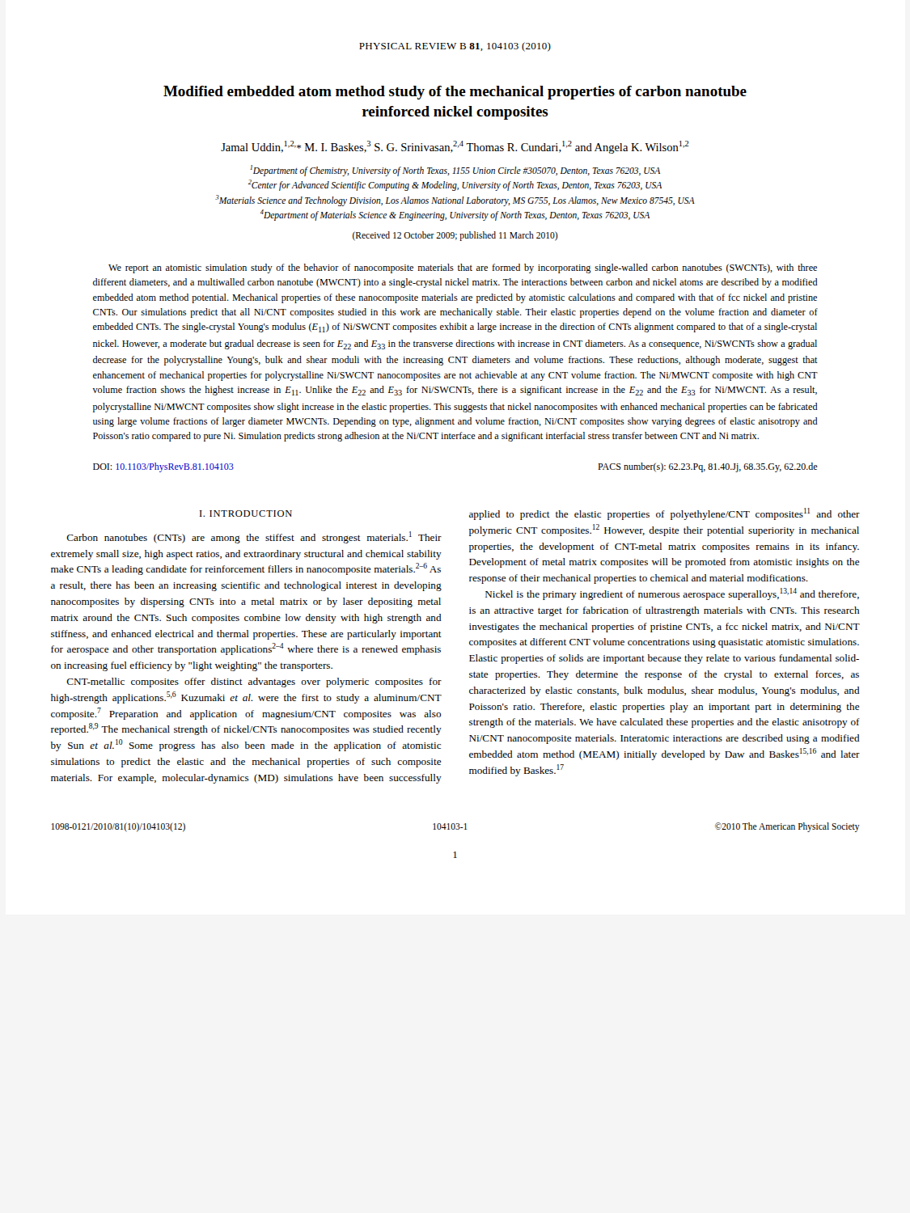PHYSICAL REVIEW B 81, 104103 (2010)
Modified embedded atom method study of the mechanical properties of carbon nanotube
reinforced nickel composites
Jamal Uddin,1,2,* M. I. Baskes,3 S. G. Srinivasan,2,4 Thomas R. Cundari,1,2 and Angela K. Wilson1,2
1Department of Chemistry, University of North Texas, 1155 Union Circle #305070, Denton, Texas 76203, USA
2Center for Advanced Scientific Computing & Modeling, University of North Texas, Denton, Texas 76203, USA
3Materials Science and Technology Division, Los Alamos National Laboratory, MS G755, Los Alamos, New Mexico 87545, USA
4Department of Materials Science & Engineering, University of North Texas, Denton, Texas 76203, USA
(Received 12 October 2009; published 11 March 2010)
We report an atomistic simulation study of the behavior of nanocomposite materials that are formed by incorporating single-walled carbon nanotubes (SWCNTs), with three different diameters, and a multiwalled carbon nanotube (MWCNT) into a single-crystal nickel matrix. The interactions between carbon and nickel atoms are described by a modified embedded atom method potential. Mechanical properties of these nanocomposite materials are predicted by atomistic calculations and compared with that of fcc nickel and pristine CNTs. Our simulations predict that all Ni/CNT composites studied in this work are mechanically stable. Their elastic properties depend on the volume fraction and diameter of embedded CNTs. The single-crystal Young's modulus (E11) of Ni/SWCNT composites exhibit a large increase in the direction of CNTs alignment compared to that of a single-crystal nickel. However, a moderate but gradual decrease is seen for E22 and E33 in the transverse directions with increase in CNT diameters. As a consequence, Ni/SWCNTs show a gradual decrease for the polycrystalline Young's, bulk and shear moduli with the increasing CNT diameters and volume fractions. These reductions, although moderate, suggest that enhancement of mechanical properties for polycrystalline Ni/SWCNT nanocomposites are not achievable at any CNT volume fraction. The Ni/MWCNT composite with high CNT volume fraction shows the highest increase in E11. Unlike the E22 and E33 for Ni/SWCNTs, there is a significant increase in the E22 and the E33 for Ni/MWCNT. As a result, polycrystalline Ni/MWCNT composites show slight increase in the elastic properties. This suggests that nickel nanocomposites with enhanced mechanical properties can be fabricated using large volume fractions of larger diameter MWCNTs. Depending on type, alignment and volume fraction, Ni/CNT composites show varying degrees of elastic anisotropy and Poisson's ratio compared to pure Ni. Simulation predicts strong adhesion at the Ni/CNT interface and a significant interfacial stress transfer between CNT and Ni matrix.
DOI: 10.1103/PhysRevB.81.104103 PACS number(s): 62.23.Pq, 81.40.Jj, 68.35.Gy, 62.20.de
I. INTRODUCTION
Carbon nanotubes (CNTs) are among the stiffest and strongest materials.1 Their extremely small size, high aspect ratios, and extraordinary structural and chemical stability make CNTs a leading candidate for reinforcement fillers in nanocomposite materials.2–6 As a result, there has been an increasing scientific and technological interest in developing nanocomposites by dispersing CNTs into a metal matrix or by laser depositing metal matrix around the CNTs. Such composites combine low density with high strength and stiffness, and enhanced electrical and thermal properties. These are particularly important for aerospace and other transportation applications2–4 where there is a renewed emphasis on increasing fuel efficiency by "light weighting" the transporters.
CNT-metallic composites offer distinct advantages over polymeric composites for high-strength applications.5,6 Kuzumaki et al. were the first to study a aluminum/CNT composite.7 Preparation and application of magnesium/CNT composites was also reported.8,9 The mechanical strength of nickel/CNTs nanocomposites was studied recently by Sun et al.10 Some progress has also been made in the application of atomistic simulations to predict the elastic and the mechanical properties of such composite materials. For example, molecular-dynamics (MD) simulations have been successfully applied to predict the elastic properties of polyethylene/CNT composites11 and other polymeric CNT composites.12 However, despite their potential superiority in mechanical properties, the development of CNT-metal matrix composites remains in its infancy. Development of metal matrix composites will be promoted from atomistic insights on the response of their mechanical properties to chemical and material modifications.
Nickel is the primary ingredient of numerous aerospace superalloys,13,14 and therefore, is an attractive target for fabrication of ultrastrength materials with CNTs. This research investigates the mechanical properties of pristine CNTs, a fcc nickel matrix, and Ni/CNT composites at different CNT volume concentrations using quasistatic atomistic simulations. Elastic properties of solids are important because they relate to various fundamental solid-state properties. They determine the response of the crystal to external forces, as characterized by elastic constants, bulk modulus, shear modulus, Young's modulus, and Poisson's ratio. Therefore, elastic properties play an important part in determining the strength of the materials. We have calculated these properties and the elastic anisotropy of Ni/CNT nanocomposite materials. Interatomic interactions are described using a modified embedded atom method (MEAM) initially developed by Daw and Baskes15,16 and later modified by Baskes.17
1098-0121/2010/81(10)/104103(12) 104103-1 ©2010 The American Physical Society
1